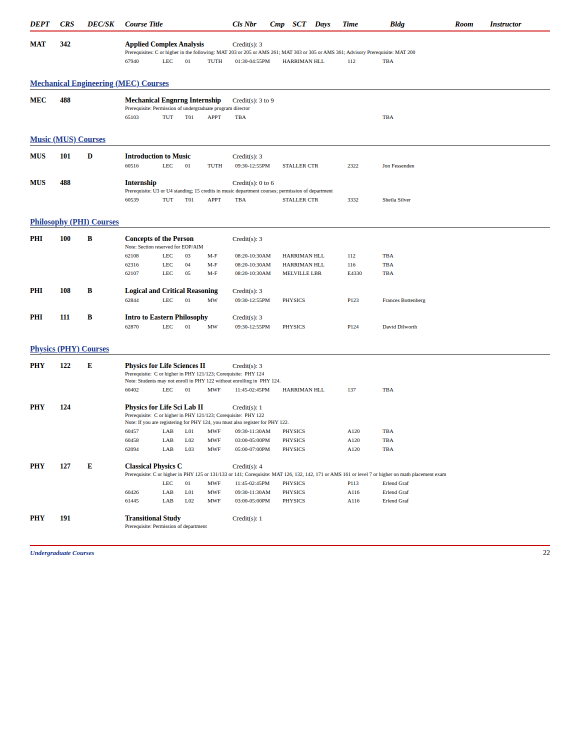DEPT
CRS
DEC/SK
Course Title
Cls Nbr
Cmp
SCT
Days
Time
Bldg
Room
Instructor
MAT
342
Applied Complex Analysis
Credit(s): 3
Prerequisites: C or higher in the following: MAT 203 or 205 or AMS 261; MAT 303 or 305 or AMS 361; Advisory Prerequisite: MAT 200
67940
LEC
01
TUTH
01:30-04:55PM
HARRIMAN HLL
112
TBA
Mechanical Engineering (MEC) Courses
MEC
488
Mechanical Engnrng Internship
Credit(s): 3 to 9
Prerequisite: Permission of undergraduate program director
65103
TUT
T01
APPT
TBA
TBA
Music (MUS) Courses
MUS
101
D
Introduction to Music
Credit(s): 3
60516
LEC
01
TUTH
09:30-12:55PM
STALLER CTR
2322
Jon Fessenden
MUS
488
Internship
Credit(s): 0 to 6
Prerequisite: U3 or U4 standing; 15 credits in music department courses; permission of department
60539
TUT
T01
APPT
TBA
STALLER CTR
3332
Sheila Silver
Philosophy (PHI) Courses
PHI
100
B
Concepts of the Person
Credit(s): 3
Note: Section reserved for EOP/AIM
62108
LEC
03
M-F
08:20-10:30AM
HARRIMAN HLL
112
TBA
62316
LEC
04
M-F
08:20-10:30AM
HARRIMAN HLL
116
TBA
62107
LEC
05
M-F
08:20-10:30AM
MELVILLE LBR
E4330
TBA
PHI
108
B
Logical and Critical Reasoning
Credit(s): 3
62844
LEC
01
MW
09:30-12:55PM
PHYSICS
P123
Frances Bottenberg
PHI
111
B
Intro to Eastern Philosophy
Credit(s): 3
62870
LEC
01
MW
09:30-12:55PM
PHYSICS
P124
David Dilworth
Physics (PHY) Courses
PHY
122
E
Physics for Life Sciences II
Credit(s): 3
Prerequisite: C or higher in PHY 121/123; Corequisite: PHY 124
Note: Students may not enroll in PHY 122 without enrolling in PHY 124.
60402
LEC
01
MWF
11:45-02:45PM
HARRIMAN HLL
137
TBA
PHY
124
Physics for Life Sci Lab II
Credit(s): 1
Prerequisite: C or higher in PHY 121/123; Corequisite: PHY 122
Note: If you are registering for PHY 124, you must also register for PHY 122.
60457
LAB
L01
MWF
09:30-11:30AM
PHYSICS
A120
TBA
60458
LAB
L02
MWF
03:00-05:00PM
PHYSICS
A120
TBA
62094
LAB
L03
MWF
05:00-07:00PM
PHYSICS
A120
TBA
PHY
127
E
Classical Physics C
Credit(s): 4
Prerequisite: C or higher in PHY 125 or 131/133 or 141; Corequisite: MAT 126, 132, 142, 171 or AMS 161 or level 7 or higher on math placement exam
LEC
01
MWF
11:45-02:45PM
PHYSICS
P113
Erlend Graf
60426
LAB
L01
MWF
09:30-11:30AM
PHYSICS
A116
Erlend Graf
61445
LAB
L02
MWF
03:00-05:00PM
PHYSICS
A116
Erlend Graf
PHY
191
Transitional Study
Credit(s): 1
Prerequisite: Permission of department
Undergraduate Courses
22